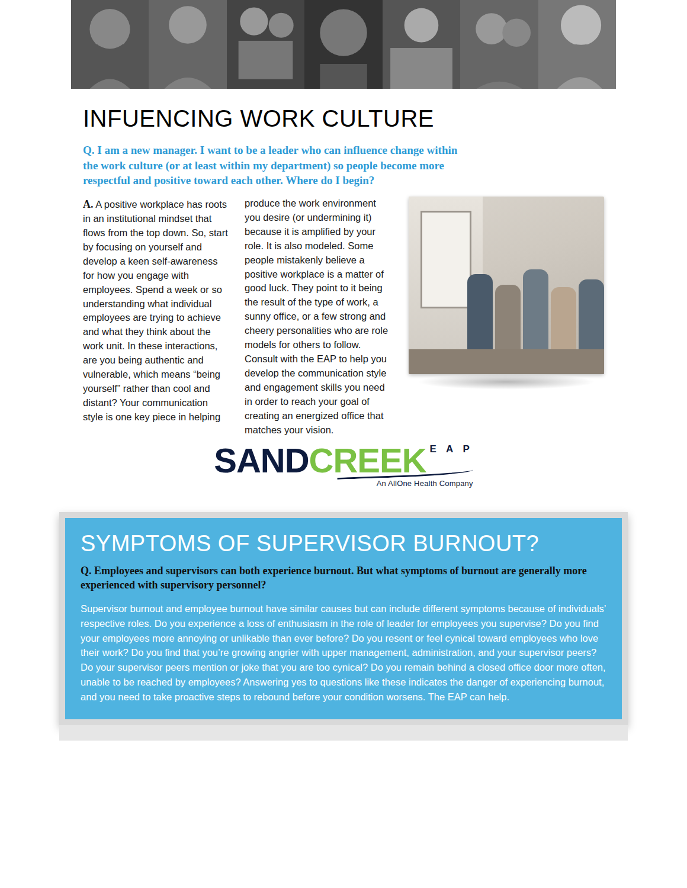INFUENCING WORK CULTURE
Q. I am a new manager. I want to be a leader who can influence change within the work culture (or at least within my department) so people become more respectful and positive toward each other. Where do I begin?
A. A positive workplace has roots in an institutional mindset that flows from the top down. So, start by focusing on yourself and develop a keen self-awareness for how you engage with employees. Spend a week or so understanding what individual employees are trying to achieve and what they think about the work unit. In these interactions, are you being authentic and vulnerable, which means “being yourself” rather than cool and distant? Your communication style is one key piece in helping produce the work environment you desire (or undermining it) because it is amplified by your role. It is also modeled. Some people mistakenly believe a positive workplace is a matter of good luck. They point to it being the result of the type of work, a sunny office, or a few strong and cheery personalities who are role models for others to follow. Consult with the EAP to help you develop the communication style and engagement skills you need in order to reach your goal of creating an energized office that matches your vision.
SAND CREEK E A P
An AllOne Health Company
SYMPTOMS OF SUPERVISOR BURNOUT?
Q. Employees and supervisors can both experience burnout. But what symptoms of burnout are generally more experienced with supervisory personnel?
Supervisor burnout and employee burnout have similar causes but can include different symptoms because of individuals’ respective roles. Do you experience a loss of enthusiasm in the role of leader for employees you supervise? Do you find your employees more annoying or unlikable than ever before? Do you resent or feel cynical toward employees who love their work? Do you find that you’re growing angrier with upper management, administration, and your supervisor peers? Do your supervisor peers mention or joke that you are too cynical? Do you remain behind a closed office door more often, unable to be reached by employees? Answering yes to questions like these indicates the danger of experiencing burnout, and you need to take proactive steps to rebound before your condition worsens. The EAP can help.